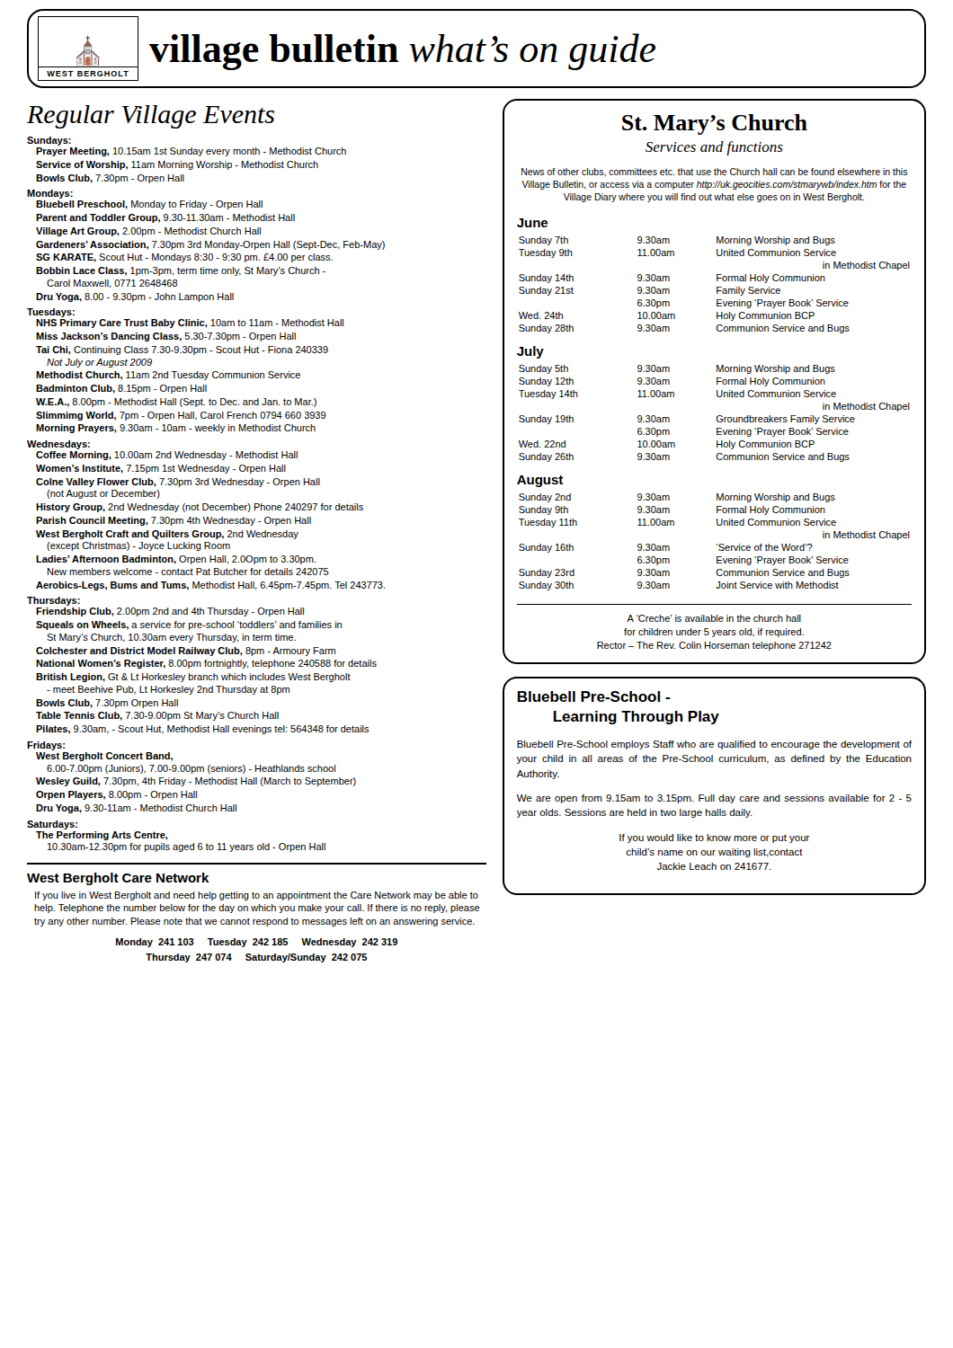⛪
WEST BERGHOLT
village bulletin what’s on guide
Regular Village Events
Sundays:
Prayer Meeting, 10.15am 1st Sunday every month - Methodist Church
Service of Worship, 11am Morning Worship - Methodist Church
Bowls Club, 7.30pm - Orpen Hall
Mondays:
Bluebell Preschool, Monday to Friday - Orpen Hall
Parent and Toddler Group, 9.30-11.30am - Methodist Hall
Village Art Group, 2.00pm - Methodist Church Hall
Gardeners’ Association, 7.30pm 3rd Monday-Orpen Hall (Sept-Dec, Feb-May)
SG KARATE, Scout Hut - Mondays 8:30 - 9:30 pm. £4.00 per class.
Bobbin Lace Class, 1pm-3pm, term time only, St Mary’s Church - Carol Maxwell, 0771 2648468
Dru Yoga, 8.00 - 9.30pm - John Lampon Hall
Tuesdays:
NHS Primary Care Trust Baby Clinic, 10am to 11am - Methodist Hall
Miss Jackson’s Dancing Class, 5.30-7.30pm - Orpen Hall
Tai Chi, Continuing Class 7.30-9.30pm - Scout Hut - Fiona 240339 Not July or August 2009
Methodist Church, 11am 2nd Tuesday Communion Service
Badminton Club, 8.15pm - Orpen Hall
W.E.A., 8.00pm - Methodist Hall (Sept. to Dec. and Jan. to Mar.)
Slimmimg World, 7pm - Orpen Hall, Carol French 0794 660 3939
Morning Prayers, 9.30am - 10am - weekly in Methodist Church
Wednesdays:
Coffee Morning, 10.00am 2nd Wednesday - Methodist Hall
Women’s Institute, 7.15pm 1st Wednesday - Orpen Hall
Colne Valley Flower Club, 7.30pm 3rd Wednesday - Orpen Hall (not August or December)
History Group, 2nd Wednesday (not December) Phone 240297 for details
Parish Council Meeting, 7.30pm 4th Wednesday - Orpen Hall
West Bergholt Craft and Quilters Group, 2nd Wednesday (except Christmas) - Joyce Lucking Room
Ladies’ Afternoon Badminton, Orpen Hall, 2.0Opm to 3.30pm. New members welcome - contact Pat Butcher for details 242075
Aerobics-Legs, Bums and Tums, Methodist Hall, 6.45pm-7.45pm. Tel 243773.
Thursdays:
Friendship Club, 2.00pm 2nd and 4th Thursday - Orpen Hall
Squeals on Wheels, a service for pre-school ‘toddlers’ and families in St Mary’s Church, 10.30am every Thursday, in term time.
Colchester and District Model Railway Club, 8pm - Armoury Farm
National Women’s Register, 8.00pm fortnightly, telephone 240588 for details
British Legion, Gt & Lt Horkesley branch which includes West Bergholt - meet Beehive Pub, Lt Horkesley 2nd Thursday at 8pm
Bowls Club, 7.30pm Orpen Hall
Table Tennis Club, 7.30-9.00pm St Mary’s Church Hall
Pilates, 9.30am, - Scout Hut, Methodist Hall evenings tel: 564348 for details
Fridays:
West Bergholt Concert Band, 6.00-7.00pm (Juniors), 7.00-9.00pm (seniors) - Heathlands school
Wesley Guild, 7.30pm, 4th Friday - Methodist Hall (March to September)
Orpen Players, 8.00pm - Orpen Hall
Dru Yoga, 9.30-11am - Methodist Church Hall
Saturdays:
The Performing Arts Centre, 10.30am-12.30pm for pupils aged 6 to 11 years old - Orpen Hall
West Bergholt Care Network
If you live in West Bergholt and need help getting to an appointment the Care Network may be able to help. Telephone the number below for the day on which you make your call. If there is no reply, please try any other number. Please note that we cannot respond to messages left on an answering service.
Monday 241 103 Tuesday 242 185 Wednesday 242 319
Thursday 247 074 Saturday/Sunday 242 075
St. Mary’s ChurchServices and functions
News of other clubs, committees etc. that use the Church hall can be found elsewhere in this Village Bulletin, or access via a computer http://uk.geocities.com/stmarywb/index.htm for the Village Diary where you will find out what else goes on in West Bergholt.
June
| Sunday 7th | 9.30am | Morning Worship and Bugs |
| Tuesday 9th | 11.00am | United Communion Service |
| | | in Methodist Chapel |
| Sunday 14th | 9.30am | Formal Holy Communion |
| Sunday 21st | 9.30am | Family Service |
| | 6.30pm | Evening ‘Prayer Book’ Service |
| Wed. 24th | 10.00am | Holy Communion BCP |
| Sunday 28th | 9.30am | Communion Service and Bugs |
July
| Sunday 5th | 9.30am | Morning Worship and Bugs |
| Sunday 12th | 9.30am | Formal Holy Communion |
| Tuesday 14th | 11.00am | United Communion Service |
| | | in Methodist Chapel |
| Sunday 19th | 9.30am | Groundbreakers Family Service |
| | 6.30pm | Evening ‘Prayer Book’ Service |
| Wed. 22nd | 10.00am | Holy Communion BCP |
| Sunday 26th | 9.30am | Communion Service and Bugs |
August
| Sunday 2nd | 9.30am | Morning Worship and Bugs |
| Sunday 9th | 9.30am | Formal Holy Communion |
| Tuesday 11th | 11.00am | United Communion Service |
| | | in Methodist Chapel |
| Sunday 16th | 9.30am | ‘Service of the Word’? |
| | 6.30pm | Evening ‘Prayer Book’ Service |
| Sunday 23rd | 9.30am | Communion Service and Bugs |
| Sunday 30th | 9.30am | Joint Service with Methodist |
A ‘Creche’ is available in the church hall
for children under 5 years old, if required.
Rector – The Rev. Colin Horseman telephone 271242
Bluebell Pre-School -Learning Through Play
Bluebell Pre-School employs Staff who are qualified to encourage the development of your child in all areas of the Pre-School curriculum, as defined by the Education Authority.
We are open from 9.15am to 3.15pm. Full day care and sessions available for 2 - 5 year olds. Sessions are held in two large halls daily.
If you would like to know more or put your
child’s name on our waiting list,contact
Jackie Leach on 241677.